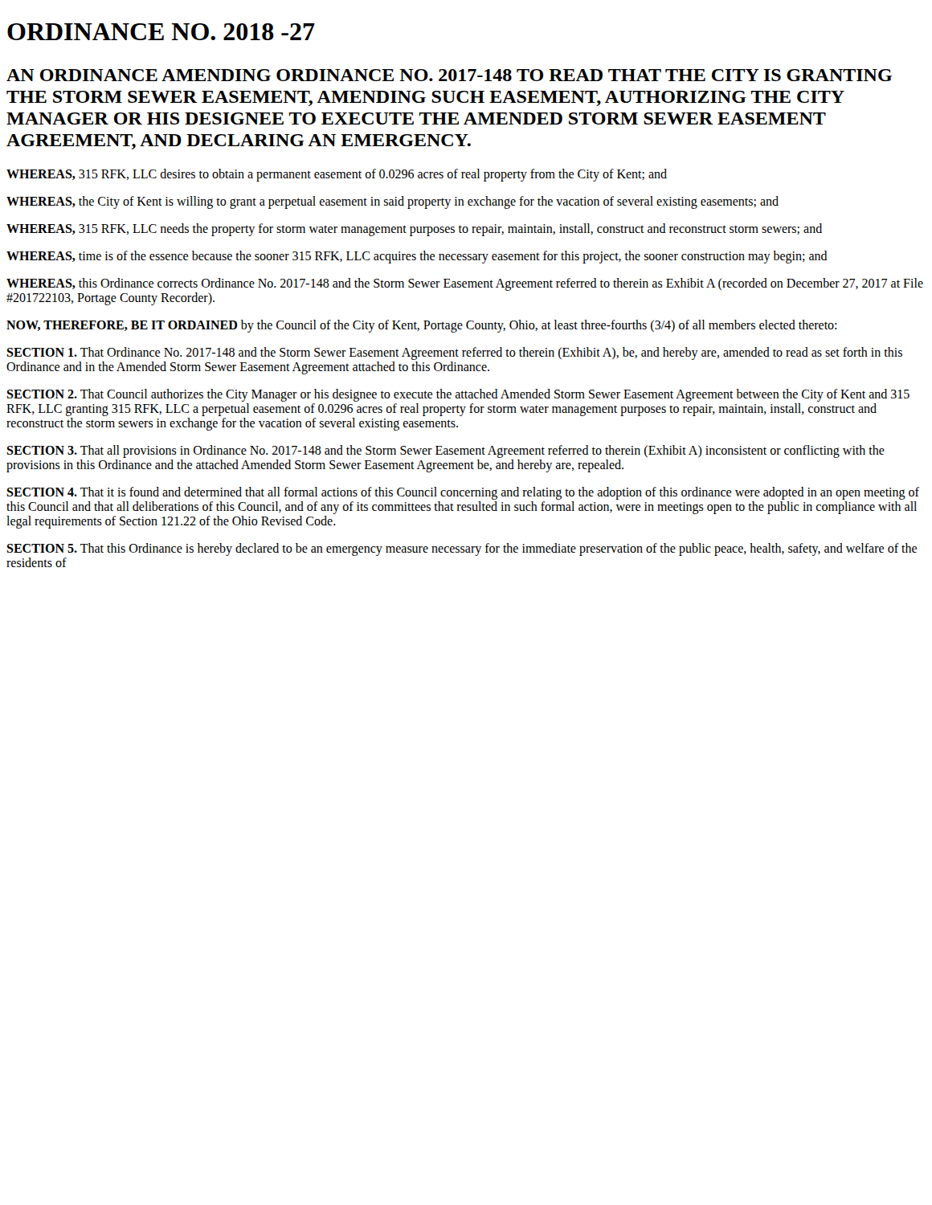ORDINANCE NO. 2018 -27
AN ORDINANCE AMENDING ORDINANCE NO. 2017-148 TO READ THAT THE CITY IS GRANTING THE STORM SEWER EASEMENT, AMENDING SUCH EASEMENT, AUTHORIZING THE CITY MANAGER OR HIS DESIGNEE TO EXECUTE THE AMENDED STORM SEWER EASEMENT AGREEMENT, AND DECLARING AN EMERGENCY.
WHEREAS, 315 RFK, LLC desires to obtain a permanent easement of 0.0296 acres of real property from the City of Kent; and
WHEREAS, the City of Kent is willing to grant a perpetual easement in said property in exchange for the vacation of several existing easements; and
WHEREAS, 315 RFK, LLC needs the property for storm water management purposes to repair, maintain, install, construct and reconstruct storm sewers; and
WHEREAS, time is of the essence because the sooner 315 RFK, LLC acquires the necessary easement for this project, the sooner construction may begin; and
WHEREAS, this Ordinance corrects Ordinance No. 2017-148 and the Storm Sewer Easement Agreement referred to therein as Exhibit A (recorded on December 27, 2017 at File #201722103, Portage County Recorder).
NOW, THEREFORE, BE IT ORDAINED by the Council of the City of Kent, Portage County, Ohio, at least three-fourths (3/4) of all members elected thereto:
SECTION 1. That Ordinance No. 2017-148 and the Storm Sewer Easement Agreement referred to therein (Exhibit A), be, and hereby are, amended to read as set forth in this Ordinance and in the Amended Storm Sewer Easement Agreement attached to this Ordinance.
SECTION 2. That Council authorizes the City Manager or his designee to execute the attached Amended Storm Sewer Easement Agreement between the City of Kent and 315 RFK, LLC granting 315 RFK, LLC a perpetual easement of 0.0296 acres of real property for storm water management purposes to repair, maintain, install, construct and reconstruct the storm sewers in exchange for the vacation of several existing easements.
SECTION 3. That all provisions in Ordinance No. 2017-148 and the Storm Sewer Easement Agreement referred to therein (Exhibit A) inconsistent or conflicting with the provisions in this Ordinance and the attached Amended Storm Sewer Easement Agreement be, and hereby are, repealed.
SECTION 4. That it is found and determined that all formal actions of this Council concerning and relating to the adoption of this ordinance were adopted in an open meeting of this Council and that all deliberations of this Council, and of any of its committees that resulted in such formal action, were in meetings open to the public in compliance with all legal requirements of Section 121.22 of the Ohio Revised Code.
SECTION 5. That this Ordinance is hereby declared to be an emergency measure necessary for the immediate preservation of the public peace, health, safety, and welfare of the residents of